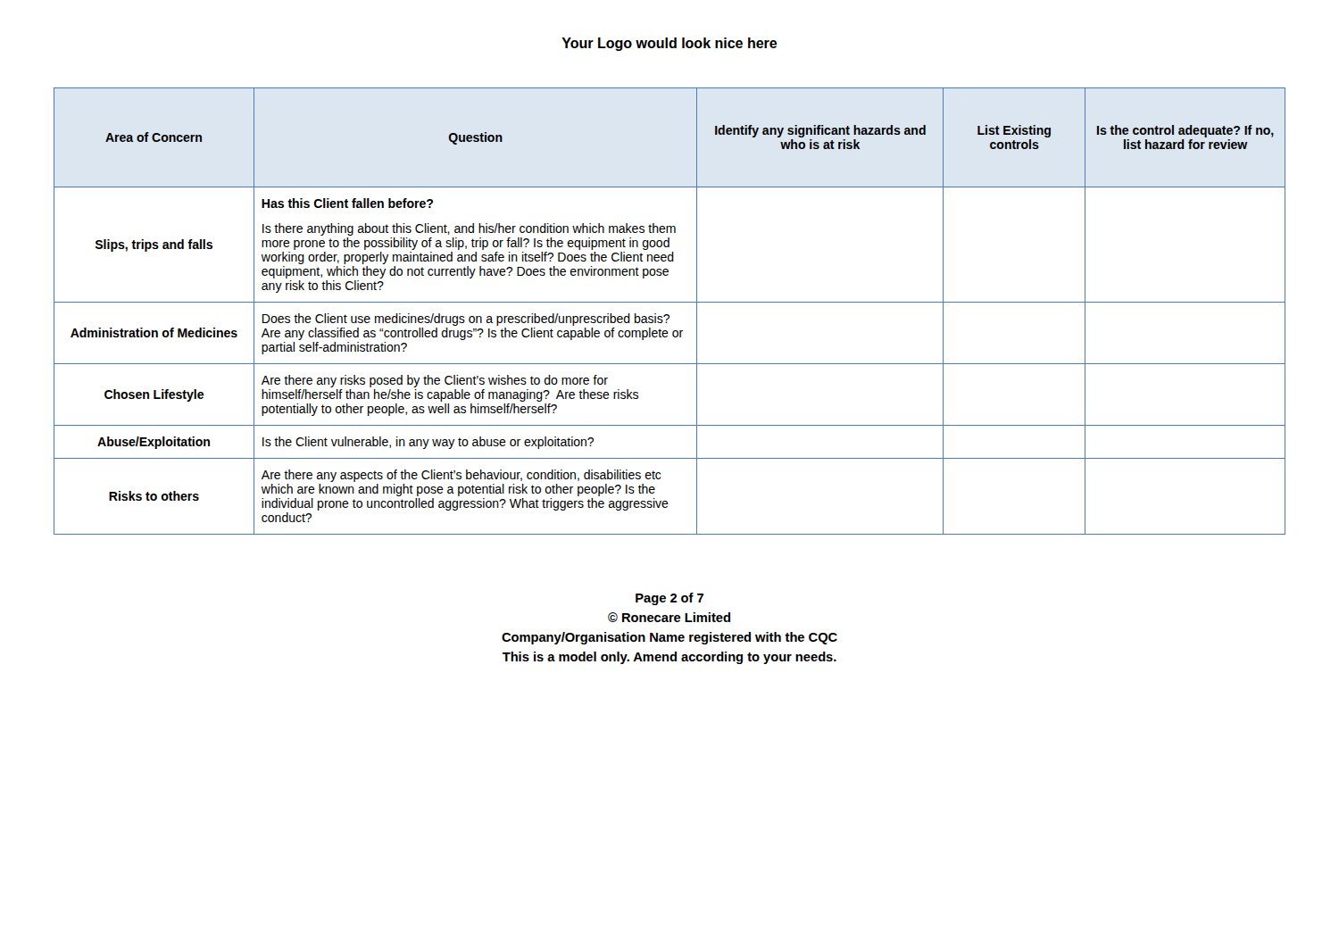Your Logo would look nice here
| Area of Concern | Question | Identify any significant hazards and who is at risk | List Existing controls | Is the control adequate? If no, list hazard for review |
| --- | --- | --- | --- | --- |
| Slips, trips and falls | Has this Client fallen before? Is there anything about this Client, and his/her condition which makes them more prone to the possibility of a slip, trip or fall? Is the equipment in good working order, properly maintained and safe in itself? Does the Client need equipment, which they do not currently have? Does the environment pose any risk to this Client? | | | |
| Administration of Medicines | Does the Client use medicines/drugs on a prescribed/unprescribed basis? Are any classified as “controlled drugs”? Is the Client capable of complete or partial self-administration? | | | |
| Chosen Lifestyle | Are there any risks posed by the Client’s wishes to do more for himself/herself than he/she is capable of managing? Are these risks potentially to other people, as well as himself/herself? | | | |
| Abuse/Exploitation | Is the Client vulnerable, in any way to abuse or exploitation? | | | |
| Risks to others | Are there any aspects of the Client’s behaviour, condition, disabilities etc which are known and might pose a potential risk to other people? Is the individual prone to uncontrolled aggression? What triggers the aggressive conduct? | | | |
Page 2 of 7
© Ronecare Limited
Company/Organisation Name registered with the CQC
This is a model only. Amend according to your needs.